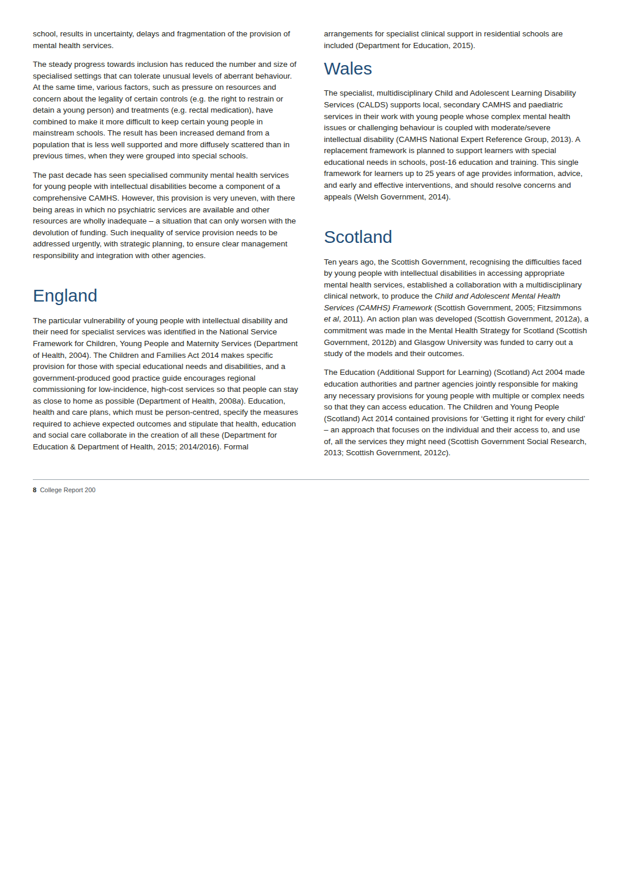school, results in uncertainty, delays and fragmentation of the provision of mental health services.
The steady progress towards inclusion has reduced the number and size of specialised settings that can tolerate unusual levels of aberrant behaviour. At the same time, various factors, such as pressure on resources and concern about the legality of certain controls (e.g. the right to restrain or detain a young person) and treatments (e.g. rectal medication), have combined to make it more difficult to keep certain young people in mainstream schools. The result has been increased demand from a population that is less well supported and more diffusely scattered than in previous times, when they were grouped into special schools.
The past decade has seen specialised community mental health services for young people with intellectual disabilities become a component of a comprehensive CAMHS. However, this provision is very uneven, with there being areas in which no psychiatric services are available and other resources are wholly inadequate – a situation that can only worsen with the devolution of funding. Such inequality of service provision needs to be addressed urgently, with strategic planning, to ensure clear management responsibility and integration with other agencies.
England
The particular vulnerability of young people with intellectual disability and their need for specialist services was identified in the National Service Framework for Children, Young People and Maternity Services (Department of Health, 2004). The Children and Families Act 2014 makes specific provision for those with special educational needs and disabilities, and a government-produced good practice guide encourages regional commissioning for low-incidence, high-cost services so that people can stay as close to home as possible (Department of Health, 2008a). Education, health and care plans, which must be person-centred, specify the measures required to achieve expected outcomes and stipulate that health, education and social care collaborate in the creation of all these (Department for Education & Department of Health, 2015; 2014/2016). Formal arrangements for specialist clinical support in residential schools are included (Department for Education, 2015).
Wales
The specialist, multidisciplinary Child and Adolescent Learning Disability Services (CALDS) supports local, secondary CAMHS and paediatric services in their work with young people whose complex mental health issues or challenging behaviour is coupled with moderate/severe intellectual disability (CAMHS National Expert Reference Group, 2013). A replacement framework is planned to support learners with special educational needs in schools, post-16 education and training. This single framework for learners up to 25 years of age provides information, advice, and early and effective interventions, and should resolve concerns and appeals (Welsh Government, 2014).
Scotland
Ten years ago, the Scottish Government, recognising the difficulties faced by young people with intellectual disabilities in accessing appropriate mental health services, established a collaboration with a multidisciplinary clinical network, to produce the Child and Adolescent Mental Health Services (CAMHS) Framework (Scottish Government, 2005; Fitzsimmons et al, 2011). An action plan was developed (Scottish Government, 2012a), a commitment was made in the Mental Health Strategy for Scotland (Scottish Government, 2012b) and Glasgow University was funded to carry out a study of the models and their outcomes.
The Education (Additional Support for Learning) (Scotland) Act 2004 made education authorities and partner agencies jointly responsible for making any necessary provisions for young people with multiple or complex needs so that they can access education. The Children and Young People (Scotland) Act 2014 contained provisions for ‘Getting it right for every child’ – an approach that focuses on the individual and their access to, and use of, all the services they might need (Scottish Government Social Research, 2013; Scottish Government, 2012c).
8 College Report 200